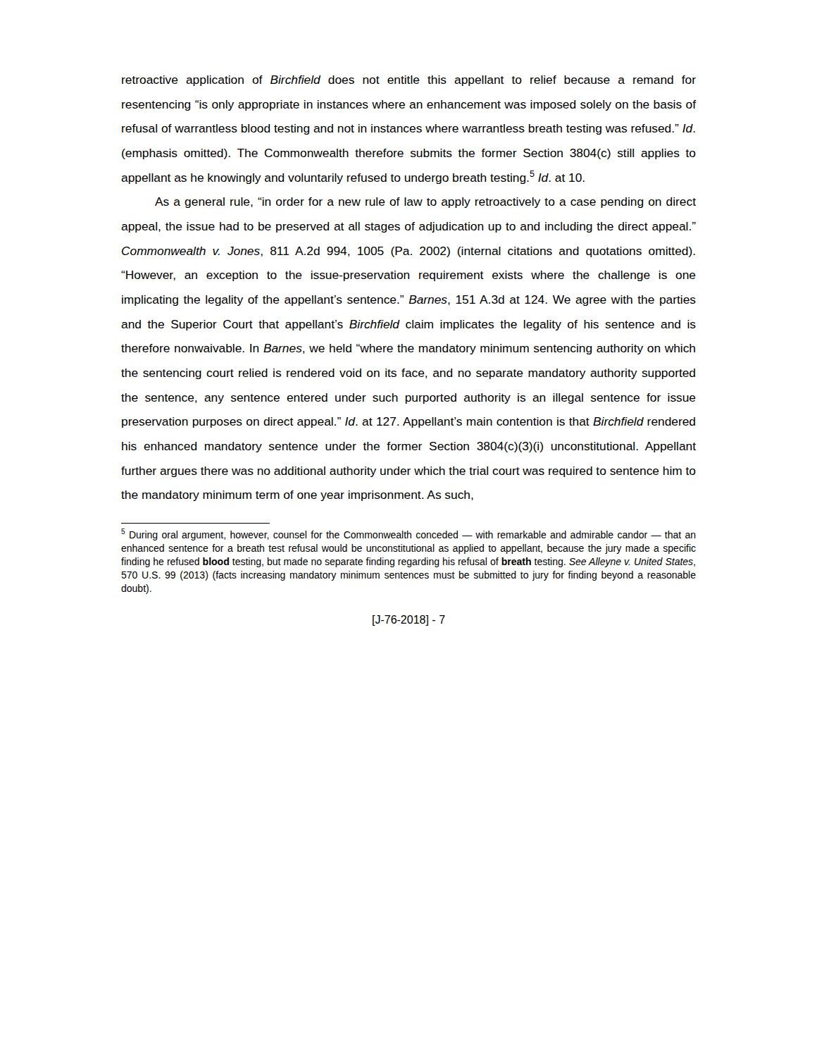retroactive application of Birchfield does not entitle this appellant to relief because a remand for resentencing “is only appropriate in instances where an enhancement was imposed solely on the basis of refusal of warrantless blood testing and not in instances where warrantless breath testing was refused.” Id. (emphasis omitted). The Commonwealth therefore submits the former Section 3804(c) still applies to appellant as he knowingly and voluntarily refused to undergo breath testing.5 Id. at 10.
As a general rule, “in order for a new rule of law to apply retroactively to a case pending on direct appeal, the issue had to be preserved at all stages of adjudication up to and including the direct appeal.” Commonwealth v. Jones, 811 A.2d 994, 1005 (Pa. 2002) (internal citations and quotations omitted). “However, an exception to the issue-preservation requirement exists where the challenge is one implicating the legality of the appellant’s sentence.” Barnes, 151 A.3d at 124. We agree with the parties and the Superior Court that appellant’s Birchfield claim implicates the legality of his sentence and is therefore nonwaivable. In Barnes, we held “where the mandatory minimum sentencing authority on which the sentencing court relied is rendered void on its face, and no separate mandatory authority supported the sentence, any sentence entered under such purported authority is an illegal sentence for issue preservation purposes on direct appeal.” Id. at 127. Appellant’s main contention is that Birchfield rendered his enhanced mandatory sentence under the former Section 3804(c)(3)(i) unconstitutional. Appellant further argues there was no additional authority under which the trial court was required to sentence him to the mandatory minimum term of one year imprisonment. As such,
5 During oral argument, however, counsel for the Commonwealth conceded — with remarkable and admirable candor — that an enhanced sentence for a breath test refusal would be unconstitutional as applied to appellant, because the jury made a specific finding he refused blood testing, but made no separate finding regarding his refusal of breath testing. See Alleyne v. United States, 570 U.S. 99 (2013) (facts increasing mandatory minimum sentences must be submitted to jury for finding beyond a reasonable doubt).
[J-76-2018] - 7